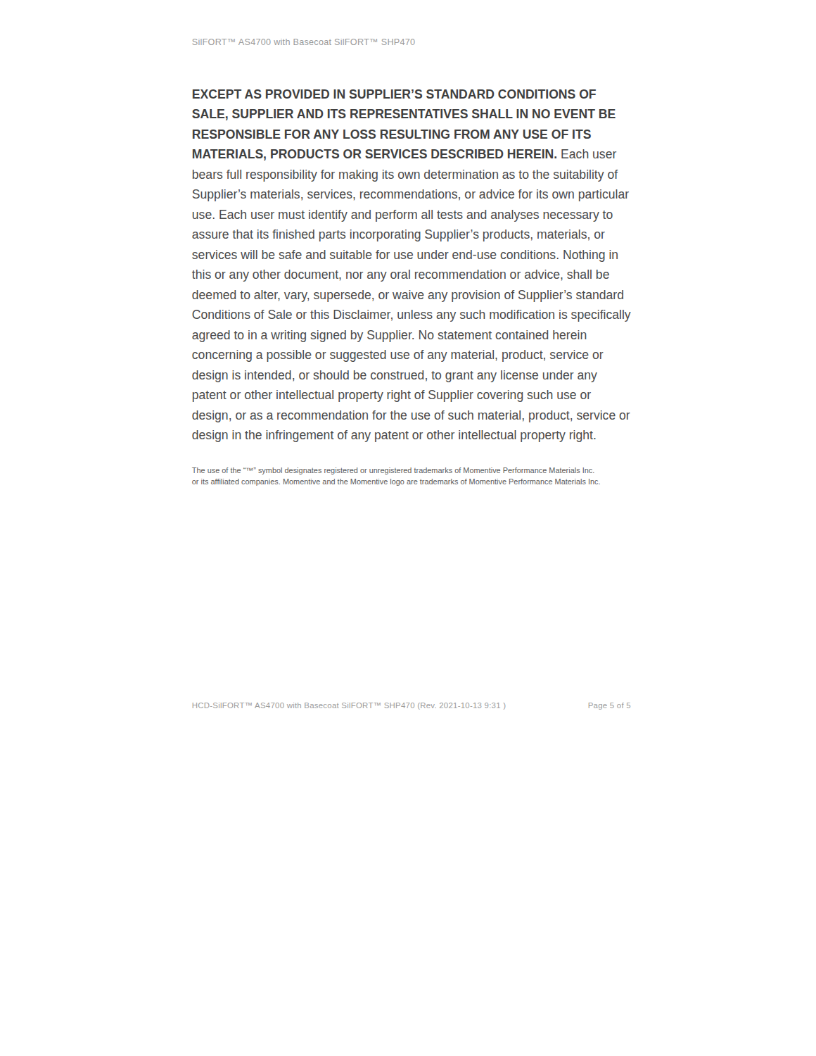SilFORT™ AS4700 with Basecoat SilFORT™ SHP470
EXCEPT AS PROVIDED IN SUPPLIER’S STANDARD CONDITIONS OF SALE, SUPPLIER AND ITS REPRESENTATIVES SHALL IN NO EVENT BE RESPONSIBLE FOR ANY LOSS RESULTING FROM ANY USE OF ITS MATERIALS, PRODUCTS OR SERVICES DESCRIBED HEREIN. Each user bears full responsibility for making its own determination as to the suitability of Supplier’s materials, services, recommendations, or advice for its own particular use. Each user must identify and perform all tests and analyses necessary to assure that its finished parts incorporating Supplier’s products, materials, or services will be safe and suitable for use under end-use conditions. Nothing in this or any other document, nor any oral recommendation or advice, shall be deemed to alter, vary, supersede, or waive any provision of Supplier’s standard Conditions of Sale or this Disclaimer, unless any such modification is specifically agreed to in a writing signed by Supplier. No statement contained herein concerning a possible or suggested use of any material, product, service or design is intended, or should be construed, to grant any license under any patent or other intellectual property right of Supplier covering such use or design, or as a recommendation for the use of such material, product, service or design in the infringement of any patent or other intellectual property right.
The use of the “™” symbol designates registered or unregistered trademarks of Momentive Performance Materials Inc. or its affiliated companies. Momentive and the Momentive logo are trademarks of Momentive Performance Materials Inc.
HCD-SilFORT™ AS4700 with Basecoat SilFORT™ SHP470 (Rev. 2021-10-13 9:31 ) Page 5 of 5